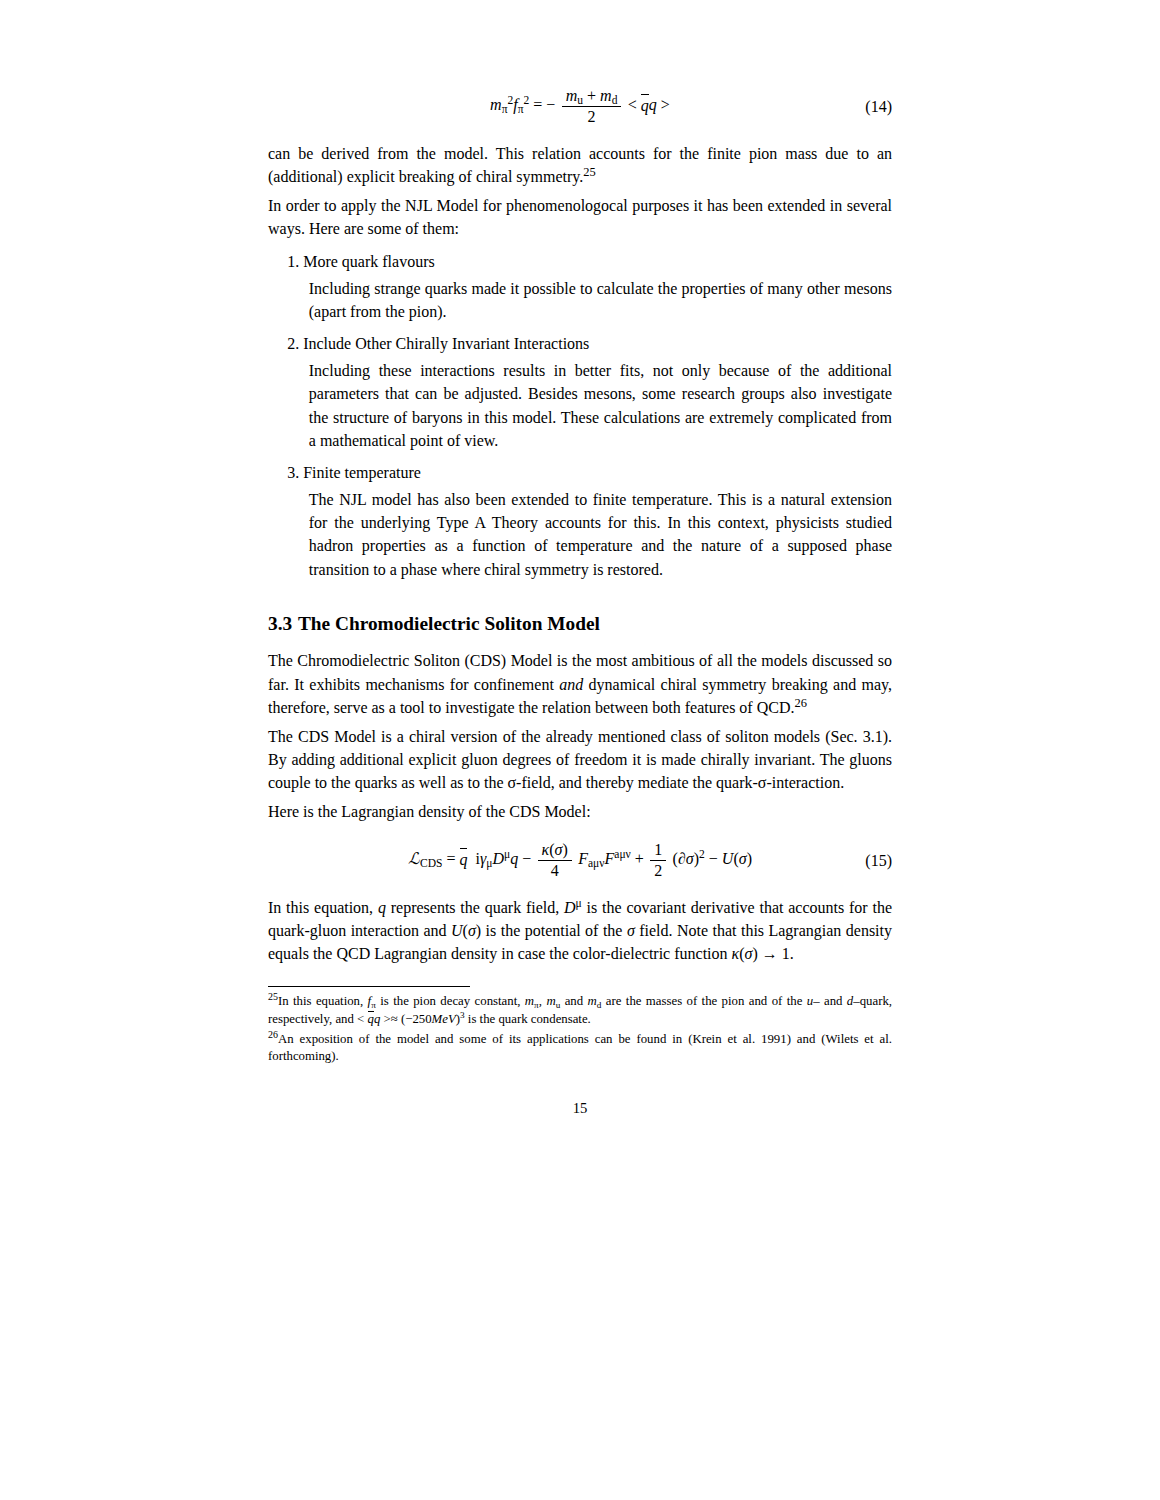mπ 2 fπ 2 = − mu + md 2 < qq > (14)
can be derived from the model. This relation accounts for the finite pion mass due to an (additional) explicit breaking of chiral symmetry.25
In order to apply the NJL Model for phenomenologocal purposes it has been extended in several ways. Here are some of them:
More quark flavours
Including strange quarks made it possible to calculate the properties of many other mesons (apart from the pion).
Include Other Chirally Invariant Interactions
Including these interactions results in better fits, not only because of the additional parameters that can be adjusted. Besides mesons, some research groups also investigate the structure of baryons in this model. These calculations are extremely complicated from a mathematical point of view.
Finite temperature
The NJL model has also been extended to finite temperature. This is a natural extension for the underlying Type A Theory accounts for this. In this context, physicists studied hadron properties as a function of temperature and the nature of a supposed phase transition to a phase where chiral symmetry is restored.
3.3 The Chromodielectric Soliton Model
The Chromodielectric Soliton (CDS) Model is the most ambitious of all the models discussed so far. It exhibits mechanisms for confinement and dynamical chiral symmetry breaking and may, therefore, serve as a tool to investigate the relation between both features of QCD.26
The CDS Model is a chiral version of the already mentioned class of soliton models (Sec. 3.1). By adding additional explicit gluon degrees of freedom it is made chirally invariant. The gluons couple to the quarks as well as to the σ-field, and thereby mediate the quark-σ-interaction.
Here is the Lagrangian density of the CDS Model:
ℒCDS = q iγμDμq − κ(σ) 4 Faμν Faμν + 12 (∂σ)2 − U(σ) (15)
In this equation, q represents the quark field, Dμ is the covariant derivative that accounts for the quark-gluon interaction and U(σ) is the potential of the σ field. Note that this Lagrangian density equals the QCD Lagrangian density in case the color-dielectric function κ(σ) → 1.
25 In this equation, fπ is the pion decay constant, mπ, mu and md are the masses of the pion and of the u– and d–quark, respectively, and < qq >≈ (−250MeV)3 is the quark condensate.
26 An exposition of the model and some of its applications can be found in (Krein et al. 1991) and (Wilets et al. forthcoming).
15